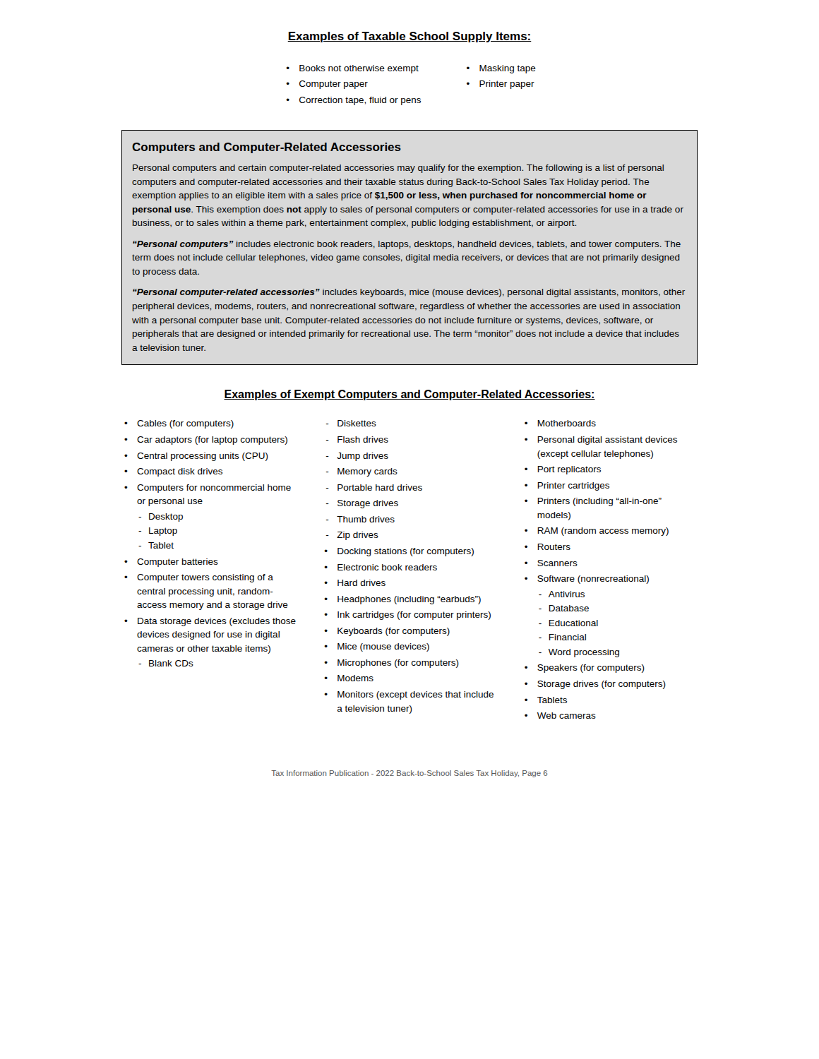Examples of Taxable School Supply Items:
Books not otherwise exempt
Computer paper
Correction tape, fluid or pens
Masking tape
Printer paper
Computers and Computer-Related Accessories
Personal computers and certain computer-related accessories may qualify for the exemption. The following is a list of personal computers and computer-related accessories and their taxable status during Back-to-School Sales Tax Holiday period. The exemption applies to an eligible item with a sales price of $1,500 or less, when purchased for noncommercial home or personal use. This exemption does not apply to sales of personal computers or computer-related accessories for use in a trade or business, or to sales within a theme park, entertainment complex, public lodging establishment, or airport.
“Personal computers” includes electronic book readers, laptops, desktops, handheld devices, tablets, and tower computers. The term does not include cellular telephones, video game consoles, digital media receivers, or devices that are not primarily designed to process data.
“Personal computer-related accessories” includes keyboards, mice (mouse devices), personal digital assistants, monitors, other peripheral devices, modems, routers, and nonrecreational software, regardless of whether the accessories are used in association with a personal computer base unit. Computer-related accessories do not include furniture or systems, devices, software, or peripherals that are designed or intended primarily for recreational use. The term “monitor” does not include a device that includes a television tuner.
Examples of Exempt Computers and Computer-Related Accessories:
Cables (for computers)
Car adaptors (for laptop computers)
Central processing units (CPU)
Compact disk drives
Computers for noncommercial home or personal use
Desktop
Laptop
Tablet
Computer batteries
Computer towers consisting of a central processing unit, random-access memory and a storage drive
Data storage devices (excludes those devices designed for use in digital cameras or other taxable items)
Blank CDs
Diskettes
Flash drives
Jump drives
Memory cards
Portable hard drives
Storage drives
Thumb drives
Zip drives
Docking stations (for computers)
Electronic book readers
Hard drives
Headphones (including “earbuds”)
Ink cartridges (for computer printers)
Keyboards (for computers)
Mice (mouse devices)
Microphones (for computers)
Modems
Monitors (except devices that include a television tuner)
Motherboards
Personal digital assistant devices (except cellular telephones)
Port replicators
Printer cartridges
Printers (including “all-in-one” models)
RAM (random access memory)
Routers
Scanners
Software (nonrecreational)
Antivirus
Database
Educational
Financial
Word processing
Speakers (for computers)
Storage drives (for computers)
Tablets
Web cameras
Tax Information Publication - 2022 Back-to-School Sales Tax Holiday, Page 6